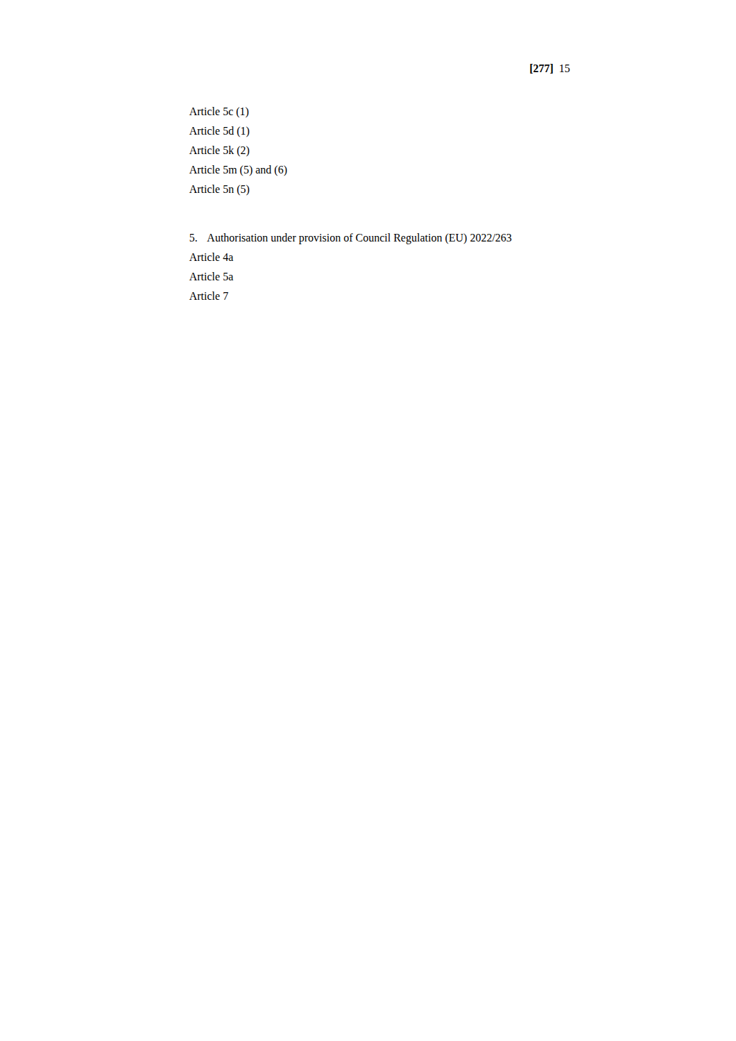[277] 15
Article 5c (1)
Article 5d (1)
Article 5k (2)
Article 5m (5) and (6)
Article 5n (5)
5. Authorisation under provision of Council Regulation (EU) 2022/263
Article 4a
Article 5a
Article 7